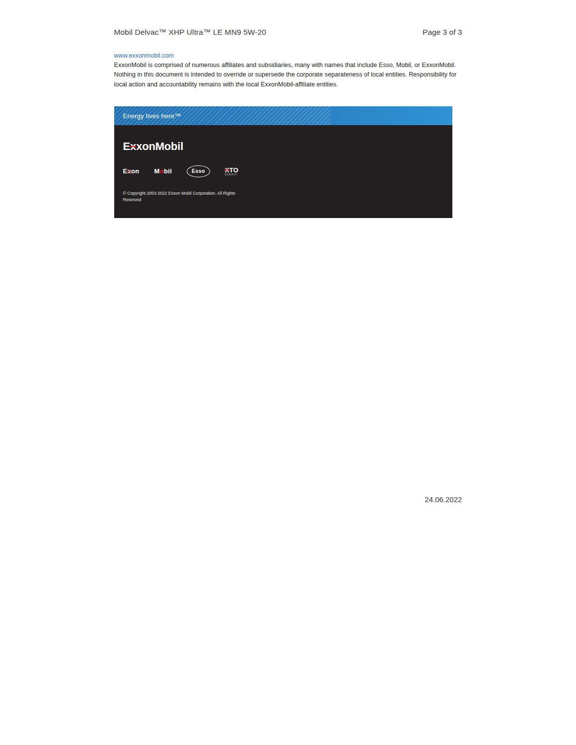Mobil Delvac™ XHP Ultra™ LE MN9 5W-20
Page 3 of 3
www.exxonmobil.com
ExxonMobil is comprised of numerous affiliates and subsidiaries, many with names that include Esso, Mobil, or ExxonMobil. Nothing in this document is intended to override or supersede the corporate separateness of local entities. Responsibility for local action and accountability remains with the local ExxonMobil-affiliate entities.
Energy lives here™
ExxonMobil
Exon
Mobil
Esso
XTOENERGY
© Copyright 2003-2022 Exxon Mobil Corporation. All Rights Reserved
24.06.2022